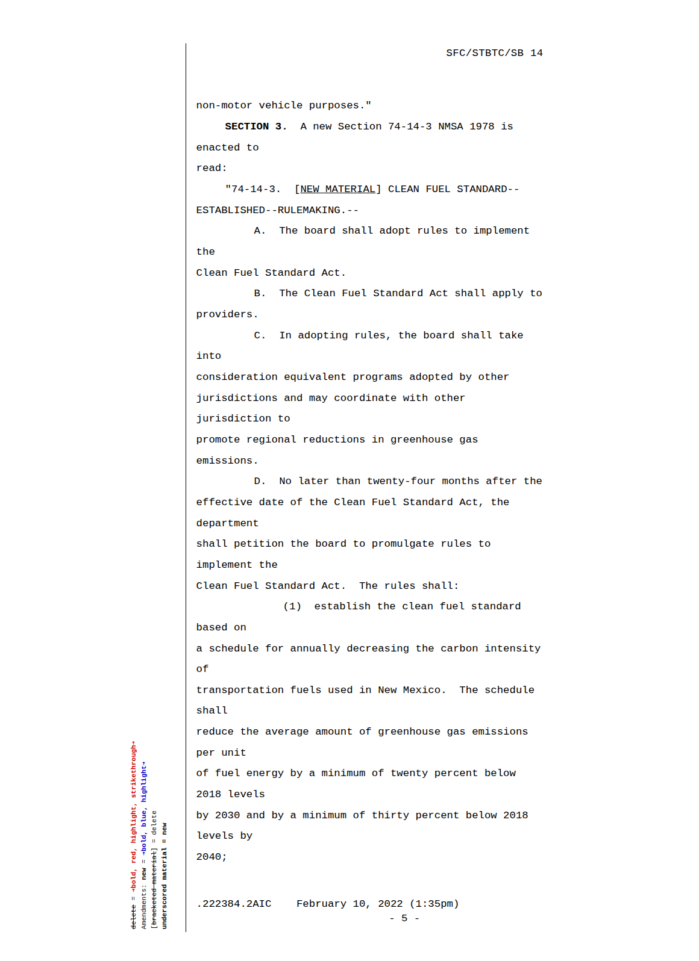underscored material = new
[bracketed material] = delete
Amendments: new = ➔bold, blue, highlight➔
delete = ➔bold, red, highlight, strikethrough➔
SFC/STBTC/SB 14
non-motor vehicle purposes."
SECTION 3. A new Section 74-14-3 NMSA 1978 is enacted to
read:
"74-14-3. [NEW MATERIAL] CLEAN FUEL STANDARD--
ESTABLISHED--RULEMAKING.--
A. The board shall adopt rules to implement the
Clean Fuel Standard Act.
B. The Clean Fuel Standard Act shall apply to
providers.
C. In adopting rules, the board shall take into
consideration equivalent programs adopted by other
jurisdictions and may coordinate with other jurisdiction to
promote regional reductions in greenhouse gas emissions.
D. No later than twenty-four months after the
effective date of the Clean Fuel Standard Act, the department
shall petition the board to promulgate rules to implement the
Clean Fuel Standard Act. The rules shall:
(1) establish the clean fuel standard based on
a schedule for annually decreasing the carbon intensity of
transportation fuels used in New Mexico. The schedule shall
reduce the average amount of greenhouse gas emissions per unit
of fuel energy by a minimum of twenty percent below 2018 levels
by 2030 and by a minimum of thirty percent below 2018 levels by
2040;
.222384.2AIC February 10, 2022 (1:35pm)
- 5 -